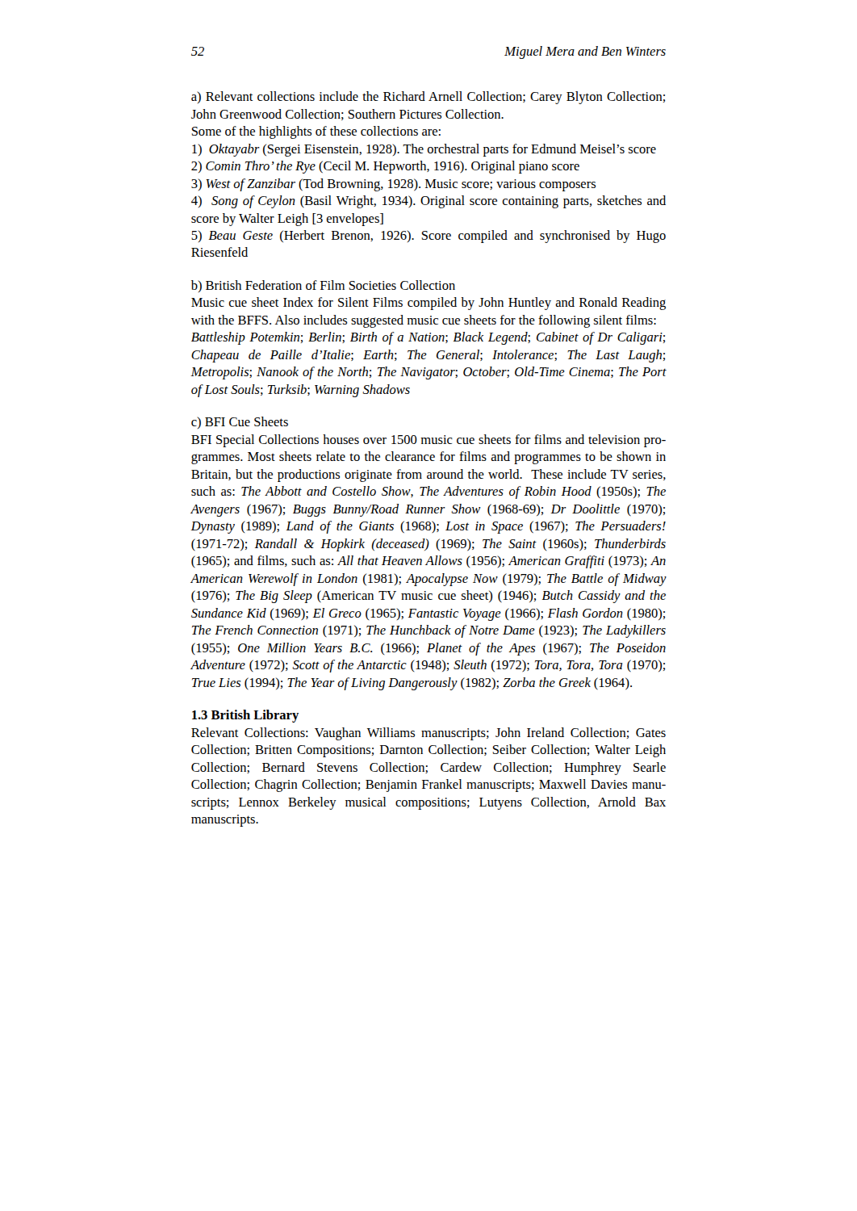52 Miguel Mera and Ben Winters
a) Relevant collections include the Richard Arnell Collection; Carey Blyton Collection; John Greenwood Collection; Southern Pictures Collection.
Some of the highlights of these collections are:
1) Oktayabr (Sergei Eisenstein, 1928). The orchestral parts for Edmund Meisel’s score
2) Comin Thro’ the Rye (Cecil M. Hepworth, 1916). Original piano score
3) West of Zanzibar (Tod Browning, 1928). Music score; various composers
4) Song of Ceylon (Basil Wright, 1934). Original score containing parts, sketches and score by Walter Leigh [3 envelopes]
5) Beau Geste (Herbert Brenon, 1926). Score compiled and synchronised by Hugo Riesenfeld
b) British Federation of Film Societies Collection
Music cue sheet Index for Silent Films compiled by John Huntley and Ronald Reading with the BFFS. Also includes suggested music cue sheets for the following silent films:
Battleship Potemkin; Berlin; Birth of a Nation; Black Legend; Cabinet of Dr Caligari; Chapeau de Paille d’Italie; Earth; The General; Intolerance; The Last Laugh; Metropolis; Nanook of the North; The Navigator; October; Old-Time Cinema; The Port of Lost Souls; Turksib; Warning Shadows
c) BFI Cue Sheets
BFI Special Collections houses over 1500 music cue sheets for films and television programmes. Most sheets relate to the clearance for films and programmes to be shown in Britain, but the productions originate from around the world. These include TV series, such as: The Abbott and Costello Show, The Adventures of Robin Hood (1950s); The Avengers (1967); Buggs Bunny/Road Runner Show (1968-69); Dr Doolittle (1970); Dynasty (1989); Land of the Giants (1968); Lost in Space (1967); The Persuaders! (1971-72); Randall & Hopkirk (deceased) (1969); The Saint (1960s); Thunderbirds (1965); and films, such as: All that Heaven Allows (1956); American Graffiti (1973); An American Werewolf in London (1981); Apocalypse Now (1979); The Battle of Midway (1976); The Big Sleep (American TV music cue sheet) (1946); Butch Cassidy and the Sundance Kid (1969); El Greco (1965); Fantastic Voyage (1966); Flash Gordon (1980); The French Connection (1971); The Hunchback of Notre Dame (1923); The Ladykillers (1955); One Million Years B.C. (1966); Planet of the Apes (1967); The Poseidon Adventure (1972); Scott of the Antarctic (1948); Sleuth (1972); Tora, Tora, Tora (1970); True Lies (1994); The Year of Living Dangerously (1982); Zorba the Greek (1964).
1.3 British Library
Relevant Collections: Vaughan Williams manuscripts; John Ireland Collection; Gates Collection; Britten Compositions; Darnton Collection; Seiber Collection; Walter Leigh Collection; Bernard Stevens Collection; Cardew Collection; Humphrey Searle Collection; Chagrin Collection; Benjamin Frankel manuscripts; Maxwell Davies manuscripts; Lennox Berkeley musical compositions; Lutyens Collection, Arnold Bax manuscripts.